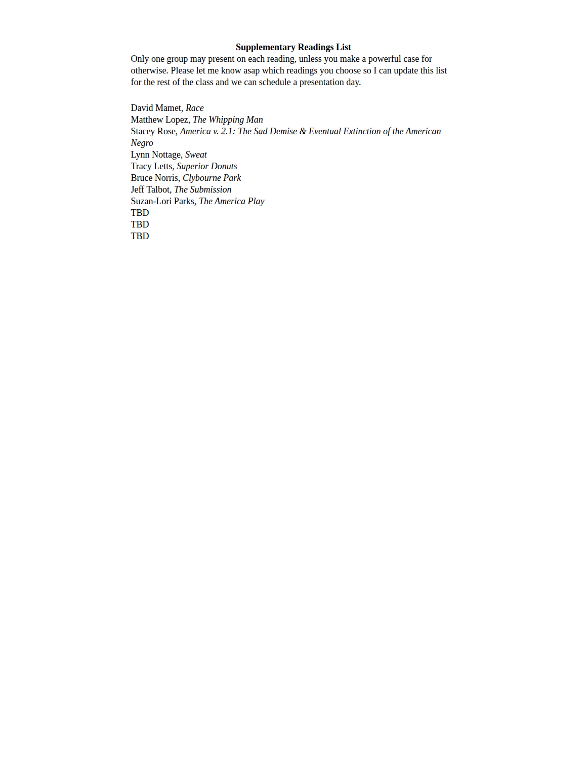Supplementary Readings List
Only one group may present on each reading, unless you make a powerful case for otherwise. Please let me know asap which readings you choose so I can update this list for the rest of the class and we can schedule a presentation day.
David Mamet, Race
Matthew Lopez, The Whipping Man
Stacey Rose, America v. 2.1: The Sad Demise & Eventual Extinction of the American Negro
Lynn Nottage, Sweat
Tracy Letts, Superior Donuts
Bruce Norris, Clybourne Park
Jeff Talbot, The Submission
Suzan-Lori Parks, The America Play
TBD
TBD
TBD